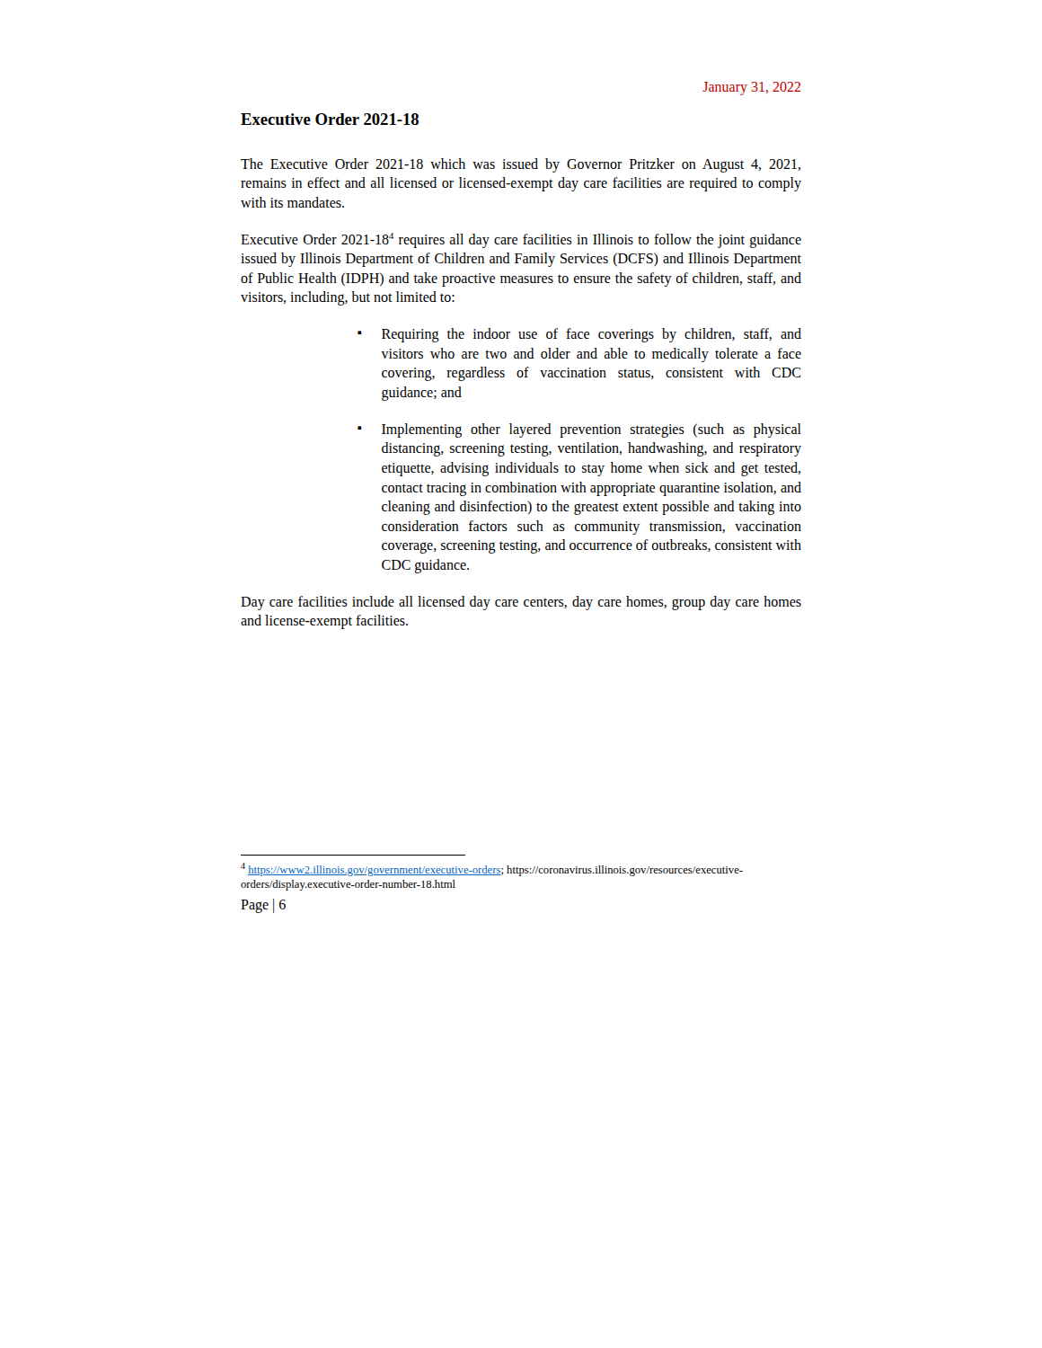January 31, 2022
Executive Order 2021-18
The Executive Order 2021-18 which was issued by Governor Pritzker on August 4, 2021, remains in effect and all licensed or licensed-exempt day care facilities are required to comply with its mandates.
Executive Order 2021-184 requires all day care facilities in Illinois to follow the joint guidance issued by Illinois Department of Children and Family Services (DCFS) and Illinois Department of Public Health (IDPH) and take proactive measures to ensure the safety of children, staff, and visitors, including, but not limited to:
Requiring the indoor use of face coverings by children, staff, and visitors who are two and older and able to medically tolerate a face covering, regardless of vaccination status, consistent with CDC guidance; and
Implementing other layered prevention strategies (such as physical distancing, screening testing, ventilation, handwashing, and respiratory etiquette, advising individuals to stay home when sick and get tested, contact tracing in combination with appropriate quarantine isolation, and cleaning and disinfection) to the greatest extent possible and taking into consideration factors such as community transmission, vaccination coverage, screening testing, and occurrence of outbreaks, consistent with CDC guidance.
Day care facilities include all licensed day care centers, day care homes, group day care homes and license-exempt facilities.
4 https://www2.illinois.gov/government/executive-orders; https://coronavirus.illinois.gov/resources/executive-orders/display.executive-order-number-18.html
Page | 6